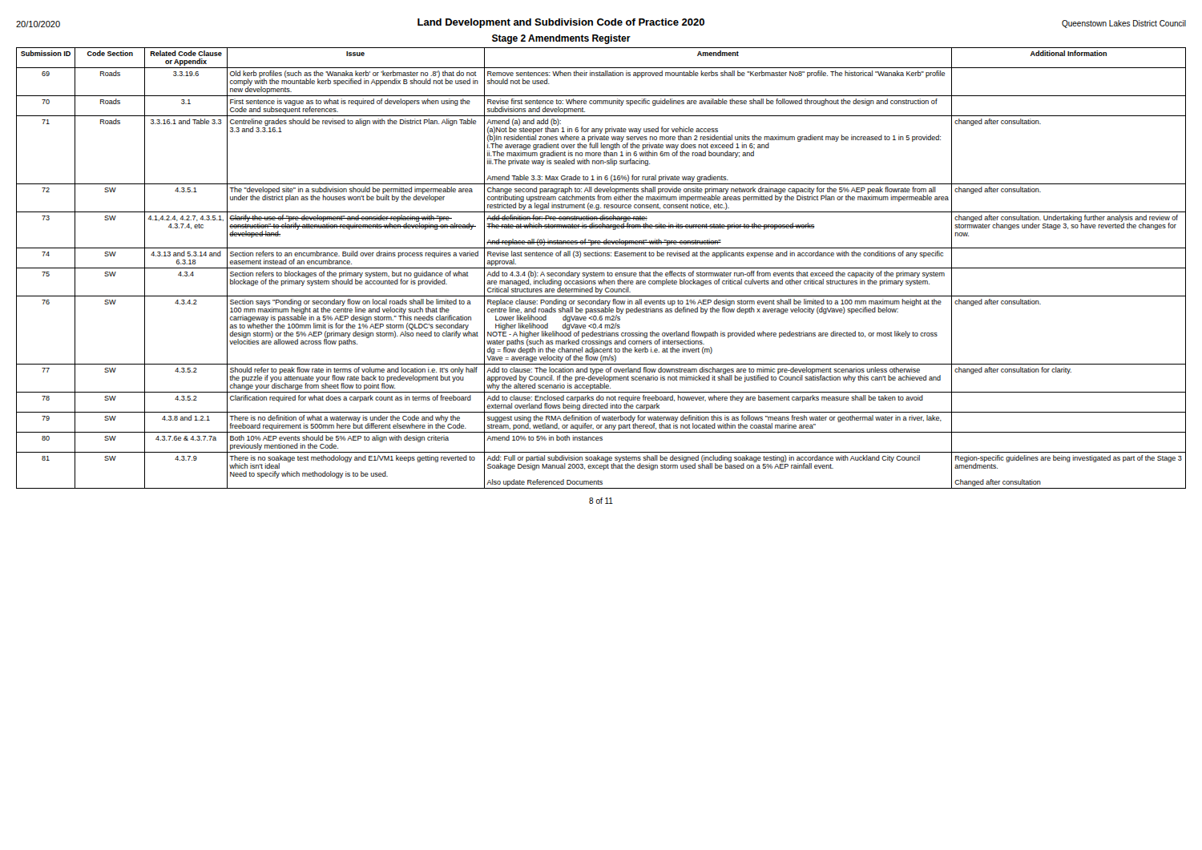20/10/2020
Land Development and Subdivision Code of Practice 2020
Stage 2 Amendments Register
Queenstown Lakes District Council
| Submission ID | Code Section | Related Code Clause or Appendix | Issue | Amendment | Additional Information |
| --- | --- | --- | --- | --- | --- |
| 69 | Roads | 3.3.19.6 | Old kerb profiles (such as the 'Wanaka kerb' or 'kerbmaster no .8') that do not comply with the mountable kerb specified in Appendix B should not be used in new developments. | Remove sentences: When their installation is approved mountable kerbs shall be "Kerbmaster No8" profile. The historical "Wanaka Kerb" profile should not be used. | |
| 70 | Roads | 3.1 | First sentence is vague as to what is required of developers when using the Code and subsequent references. | Revise first sentence to: Where community specific guidelines are available these shall be followed throughout the design and construction of subdivisions and development. | |
| 71 | Roads | 3.3.16.1 and Table 3.3 | Centreline grades should be revised to align with the District Plan. Align Table 3.3 and 3.3.16.1 | Amend (a) and add (b): (a)Not be steeper than 1 in 6 for any private way used for vehicle access (b)In residential zones where a private way serves no more than 2 residential units the maximum gradient may be increased to 1 in 5 provided: i.The average gradient over the full length of the private way does not exceed 1 in 6; and ii.The maximum gradient is no more than 1 in 6 within 6m of the road boundary; and iii.The private way is sealed with non-slip surfacing. Amend Table 3.3: Max Grade to 1 in 6 (16%) for rural private way gradients. | changed after consultation. |
| 72 | SW | 4.3.5.1 | The "developed site" in a subdivision should be permitted impermeable area under the district plan as the houses won't be built by the developer | Change second paragraph to: All developments shall provide onsite primary network drainage capacity for the 5% AEP peak flowrate from all contributing upstream catchments from either the maximum impermeable areas permitted by the District Plan or the maximum impermeable area restricted by a legal instrument (e.g. resource consent, consent notice, etc.). | changed after consultation. |
| 73 | SW | 4.1,4.2.4, 4.2.7, 4.3.5.1, 4.3.7.4, etc | Clarify the use of "pre-development" and consider replacing with "pre-construction" to clarify attenuation requirements when developing on already-developed land. | Add definition for: Pre-construction discharge rate: The rate at which stormwater is discharged from the site in its current state prior to the proposed works And replace all (9) instances of "pre-development" with "pre-construction" | changed after consultation. Undertaking further analysis and review of stormwater changes under Stage 3, so have reverted the changes for now. |
| 74 | SW | 4.3.13 and 5.3.14 and 6.3.18 | Section refers to an encumbrance. Build over drains process requires a varied easement instead of an encumbrance. | Revise last sentence of all (3) sections: Easement to be revised at the applicants expense and in accordance with the conditions of any specific approval. | |
| 75 | SW | 4.3.4 | Section refers to blockages of the primary system, but no guidance of what blockage of the primary system should be accounted for is provided. | Add to 4.3.4 (b): A secondary system to ensure that the effects of stormwater run-off from events that exceed the capacity of the primary system are managed, including occasions when there are complete blockages of critical culverts and other critical structures in the primary system. Critical structures are determined by Council. | |
| 76 | SW | 4.3.4.2 | Section says "Ponding or secondary flow on local roads shall be limited to a 100 mm maximum height at the centre line and velocity such that the carriageway is passable in a 5% AEP design storm." This needs clarification as to whether the 100mm limit is for the 1% AEP storm (QLDC's secondary design storm) or the 5% AEP (primary design storm). Also need to clarify what velocities are allowed across flow paths. | Replace clause: Ponding or secondary flow in all events up to 1% AEP design storm event shall be limited to a 100 mm maximum height at the centre line, and roads shall be passable by pedestrians as defined by the flow depth x average velocity (dgVave) specified below: Lower likelihood dgVave <0.6 m2/s Higher likelihood dgVave <0.4 m2/s NOTE - A higher likelihood of pedestrians crossing the overland flowpath is provided where pedestrians are directed to, or most likely to cross water paths (such as marked crossings and corners of intersections. dg = flow depth in the channel adjacent to the kerb i.e. at the invert (m) Vave = average velocity of the flow (m/s) | changed after consultation. |
| 77 | SW | 4.3.5.2 | Should refer to peak flow rate in terms of volume and location i.e. It's only half the puzzle if you attenuate your flow rate back to predevelopment but you change your discharge from sheet flow to point flow. | Add to clause: The location and type of overland flow downstream discharges are to mimic pre-development scenarios unless otherwise approved by Council. If the pre-development scenario is not mimicked it shall be justified to Council satisfaction why this can't be achieved and why the altered scenario is acceptable. | changed after consultation for clarity. |
| 78 | SW | 4.3.5.2 | Clarification required for what does a carpark count as in terms of freeboard | Add to clause: Enclosed carparks do not require freeboard, however, where they are basement carparks measure shall be taken to avoid external overland flows being directed into the carpark | |
| 79 | SW | 4.3.8 and 1.2.1 | There is no definition of what a waterway is under the Code and why the freeboard requirement is 500mm here but different elsewhere in the Code. | suggest using the RMA definition of waterbody for waterway definition this is as follows "means fresh water or geothermal water in a river, lake, stream, pond, wetland, or aquifer, or any part thereof, that is not located within the coastal marine area" | |
| 80 | SW | 4.3.7.6e & 4.3.7.7a | Both 10% AEP events should be 5% AEP to align with design criteria previously mentioned in the Code. | Amend 10% to 5% in both instances | |
| 81 | SW | 4.3.7.9 | There is no soakage test methodology and E1/VM1 keeps getting reverted to which isn't ideal Need to specify which methodology is to be used. | Add: Full or partial subdivision soakage systems shall be designed (including soakage testing) in accordance with Auckland City Council Soakage Design Manual 2003, except that the design storm used shall be based on a 5% AEP rainfall event. Also update Referenced Documents | Region-specific guidelines are being investigated as part of the Stage 3 amendments. Changed after consultation |
8 of 11